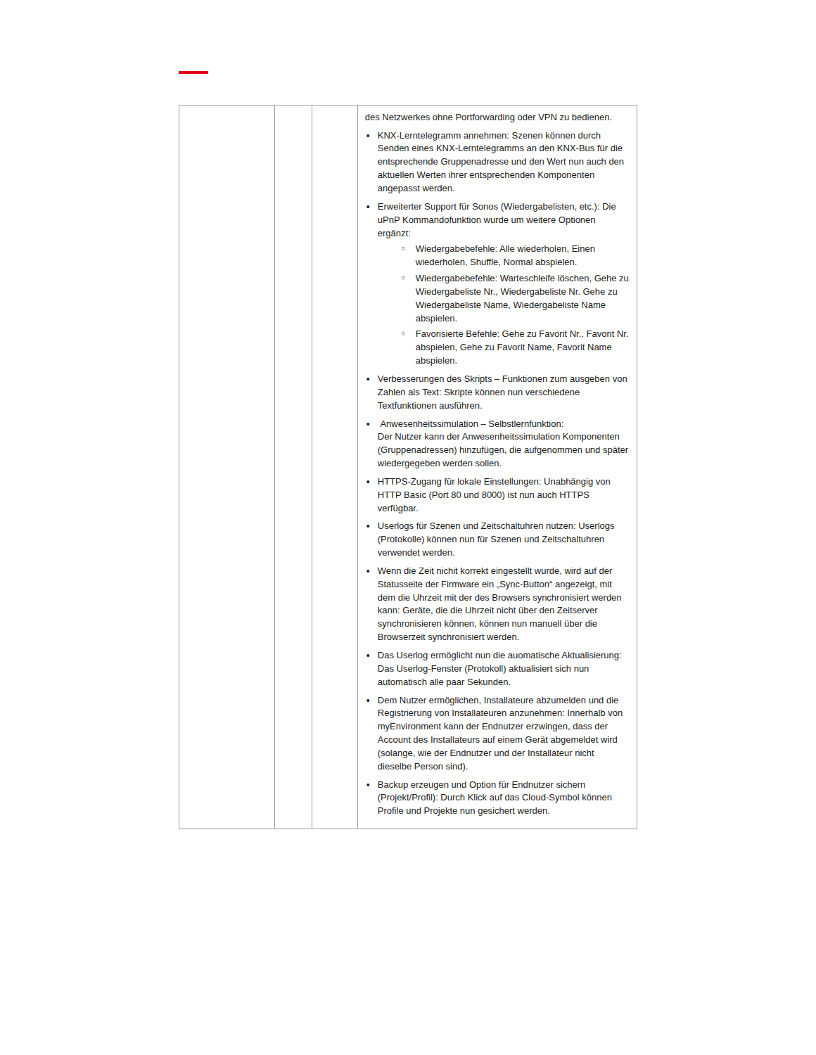| | | | des Netzwerkes ohne Portforwarding oder VPN zu bedienen. KNX-Lerntelegramm annehmen: Szenen können durch Senden eines KNX-Lerntelegramms an den KNX-Bus für die entsprechende Gruppenadresse und den Wert nun auch den aktuellen Werten ihrer entsprechenden Komponenten angepasst werden. Erweiterter Support für Sonos (Wiedergabelisten, etc.): Die uPnP Kommandofunktion wurde um weitere Optionen ergänzt: Wiedergabebefehle: Alle wiederholen, Einen wiederholen, Shuffle, Normal abspielen. Wiedergabebefehle: Warteschleife löschen, Gehe zu Wiedergabeliste Nr., Wiedergabeliste Nr. Gehe zu Wiedergabeliste Name, Wiedergabeliste Name abspielen. Favorisierte Befehle: Gehe zu Favorit Nr., Favorit Nr. abspielen, Gehe zu Favorit Name, Favorit Name abspielen. Verbesserungen des Skripts – Funktionen zum ausgeben von Zahlen als Text: Skripte können nun verschiedene Textfunktionen ausführen. Anwesenheitssimulation – Selbstlernfunktion: Der Nutzer kann der Anwesenheitssimulation Komponenten (Gruppenadressen) hinzufügen, die aufgenommen und später wiedergegeben werden sollen. HTTPS-Zugang für lokale Einstellungen: Unabhängig von HTTP Basic (Port 80 und 8000) ist nun auch HTTPS verfügbar. Userlogs für Szenen und Zeitschaltuhren nutzen: Userlogs (Protokolle) können nun für Szenen und Zeitschaltuhren verwendet werden. Wenn die Zeit nichit korrekt eingestellt wurde, wird auf der Statusseite der Firmware ein „Sync-Button“ angezeigt, mit dem die Uhrzeit mit der des Browsers synchronisiert werden kann: Geräte, die die Uhrzeit nicht über den Zeitserver synchronisieren können, können nun manuell über die Browserzeit synchronisiert werden. Das Userlog ermöglicht nun die auomatische Aktualisierung: Das Userlog-Fenster (Protokoll) aktualisiert sich nun automatisch alle paar Sekunden. Dem Nutzer ermöglichen, Installateure abzumelden und die Registrierung von Installateuren anzunehmen: Innerhalb von myEnvironment kann der Endnutzer erzwingen, dass der Account des Installateurs auf einem Gerät abgemeldet wird (solange, wie der Endnutzer und der Installateur nicht dieselbe Person sind). Backup erzeugen und Option für Endnutzer sichern (Projekt/Profil): Durch Klick auf das Cloud-Symbol können Profile und Projekte nun gesichert werden. |